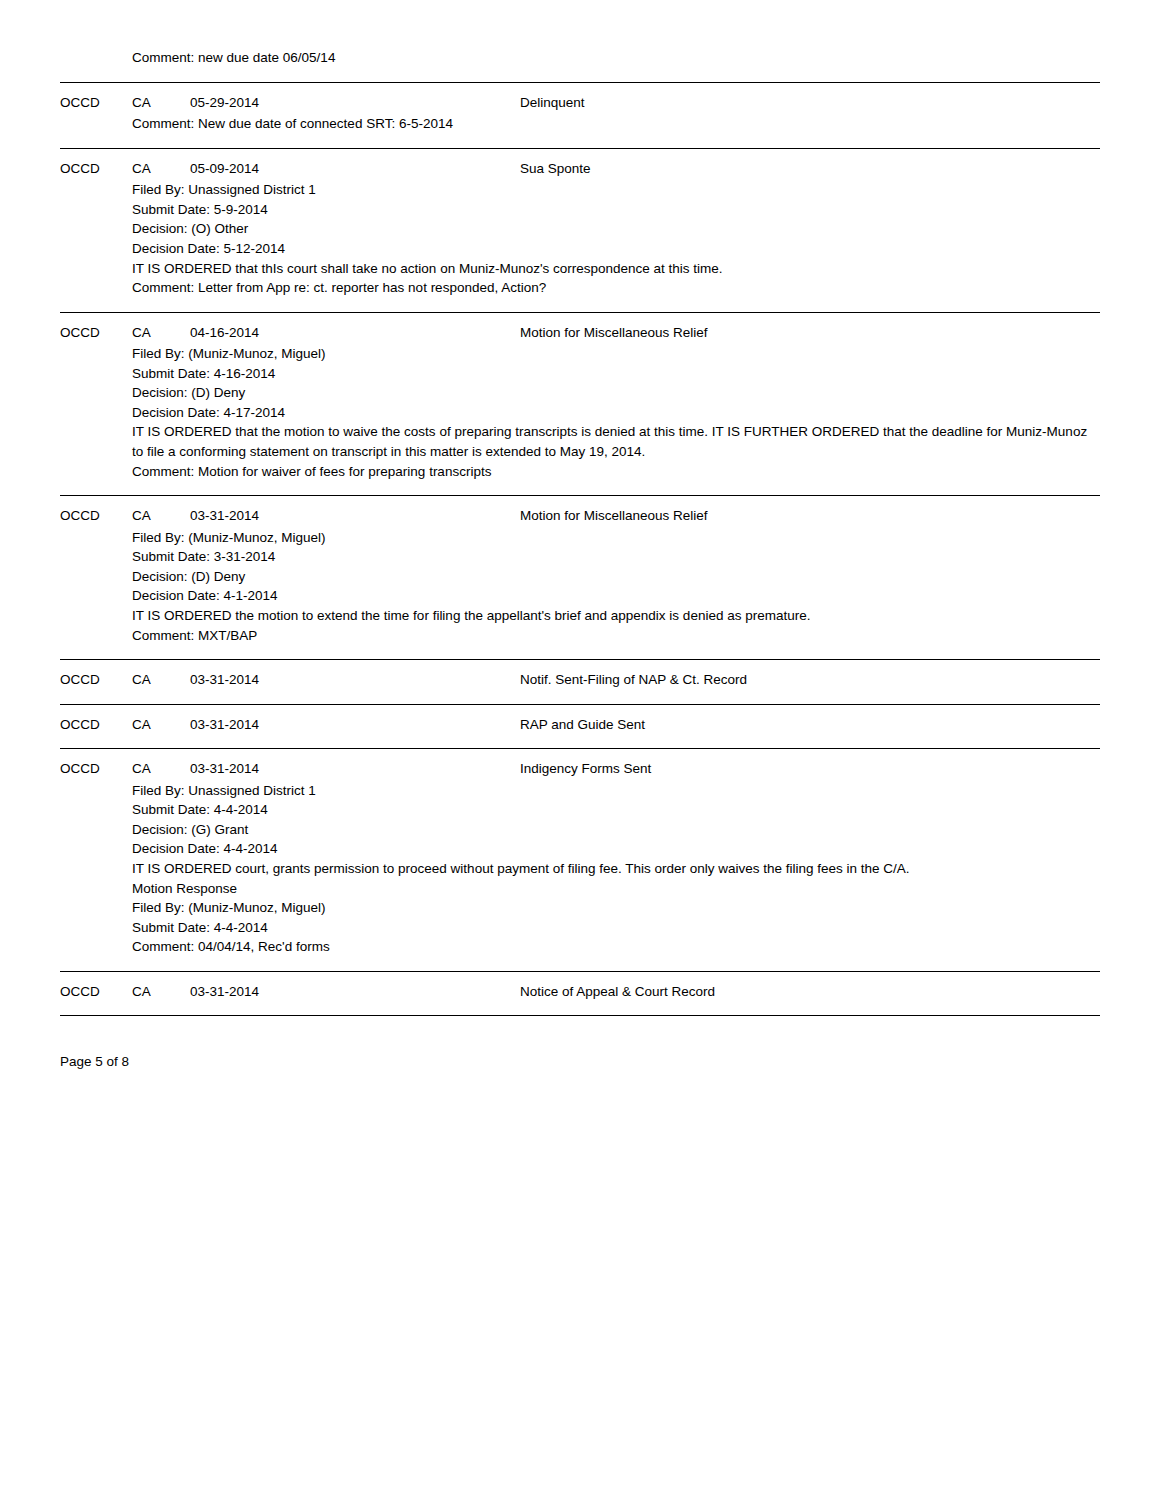Comment: new due date 06/05/14
OCCD CA 05-29-2014 Delinquent
Comment: New due date of connected SRT: 6-5-2014
OCCD CA 05-09-2014 Sua Sponte
Filed By: Unassigned District 1
Submit Date: 5-9-2014
Decision: (O) Other
Decision Date: 5-12-2014
IT IS ORDERED that thIs court shall take no action on Muniz-Munoz's correspondence at this time.
Comment: Letter from App re: ct. reporter has not responded, Action?
OCCD CA 04-16-2014 Motion for Miscellaneous Relief
Filed By: (Muniz-Munoz, Miguel)
Submit Date: 4-16-2014
Decision: (D) Deny
Decision Date: 4-17-2014
IT IS ORDERED that the motion to waive the costs of preparing transcripts is denied at this time. IT IS FURTHER ORDERED that the deadline for Muniz-Munoz to file a conforming statement on transcript in this matter is extended to May 19, 2014.
Comment: Motion for waiver of fees for preparing transcripts
OCCD CA 03-31-2014 Motion for Miscellaneous Relief
Filed By: (Muniz-Munoz, Miguel)
Submit Date: 3-31-2014
Decision: (D) Deny
Decision Date: 4-1-2014
IT IS ORDERED the motion to extend the time for filing the appellant's brief and appendix is denied as premature.
Comment: MXT/BAP
OCCD CA 03-31-2014 Notif. Sent-Filing of NAP & Ct. Record
OCCD CA 03-31-2014 RAP and Guide Sent
OCCD CA 03-31-2014 Indigency Forms Sent
Filed By: Unassigned District 1
Submit Date: 4-4-2014
Decision: (G) Grant
Decision Date: 4-4-2014
IT IS ORDERED court, grants permission to proceed without payment of filing fee. This order only waives the filing fees in the C/A.
Motion Response
Filed By: (Muniz-Munoz, Miguel)
Submit Date: 4-4-2014
Comment: 04/04/14, Rec'd forms
OCCD CA 03-31-2014 Notice of Appeal & Court Record
Page 5 of 8